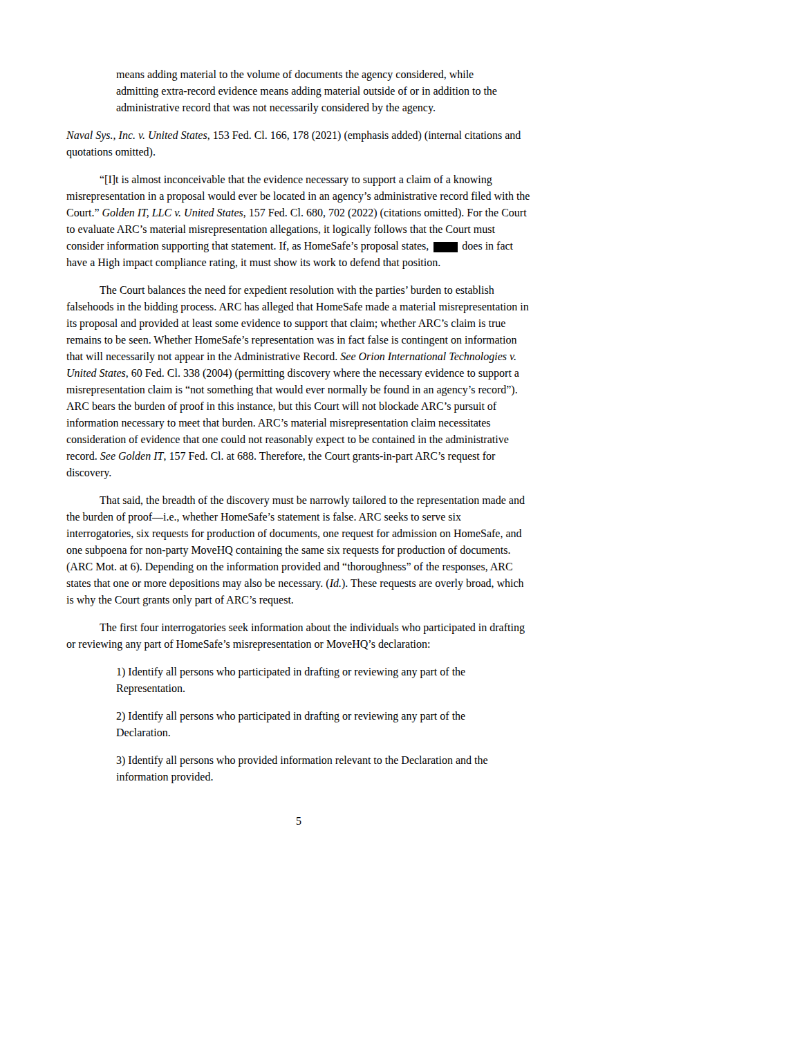means adding material to the volume of documents the agency considered, while admitting extra-record evidence means adding material outside of or in addition to the administrative record that was not necessarily considered by the agency.
Naval Sys., Inc. v. United States, 153 Fed. Cl. 166, 178 (2021) (emphasis added) (internal citations and quotations omitted).
“[I]t is almost inconceivable that the evidence necessary to support a claim of a knowing misrepresentation in a proposal would ever be located in an agency’s administrative record filed with the Court.” Golden IT, LLC v. United States, 157 Fed. Cl. 680, 702 (2022) (citations omitted). For the Court to evaluate ARC’s material misrepresentation allegations, it logically follows that the Court must consider information supporting that statement. If, as HomeSafe’s proposal states, does in fact have a High impact compliance rating, it must show its work to defend that position.
The Court balances the need for expedient resolution with the parties’ burden to establish falsehoods in the bidding process. ARC has alleged that HomeSafe made a material misrepresentation in its proposal and provided at least some evidence to support that claim; whether ARC’s claim is true remains to be seen. Whether HomeSafe’s representation was in fact false is contingent on information that will necessarily not appear in the Administrative Record. See Orion International Technologies v. United States, 60 Fed. Cl. 338 (2004) (permitting discovery where the necessary evidence to support a misrepresentation claim is “not something that would ever normally be found in an agency’s record”). ARC bears the burden of proof in this instance, but this Court will not blockade ARC’s pursuit of information necessary to meet that burden. ARC’s material misrepresentation claim necessitates consideration of evidence that one could not reasonably expect to be contained in the administrative record. See Golden IT, 157 Fed. Cl. at 688. Therefore, the Court grants-in-part ARC’s request for discovery.
That said, the breadth of the discovery must be narrowly tailored to the representation made and the burden of proof—i.e., whether HomeSafe’s statement is false. ARC seeks to serve six interrogatories, six requests for production of documents, one request for admission on HomeSafe, and one subpoena for non-party MoveHQ containing the same six requests for production of documents. (ARC Mot. at 6). Depending on the information provided and “thoroughness” of the responses, ARC states that one or more depositions may also be necessary. (Id.). These requests are overly broad, which is why the Court grants only part of ARC’s request.
The first four interrogatories seek information about the individuals who participated in drafting or reviewing any part of HomeSafe’s misrepresentation or MoveHQ’s declaration:
1) Identify all persons who participated in drafting or reviewing any part of the Representation.
2) Identify all persons who participated in drafting or reviewing any part of the Declaration.
3) Identify all persons who provided information relevant to the Declaration and the information provided.
5